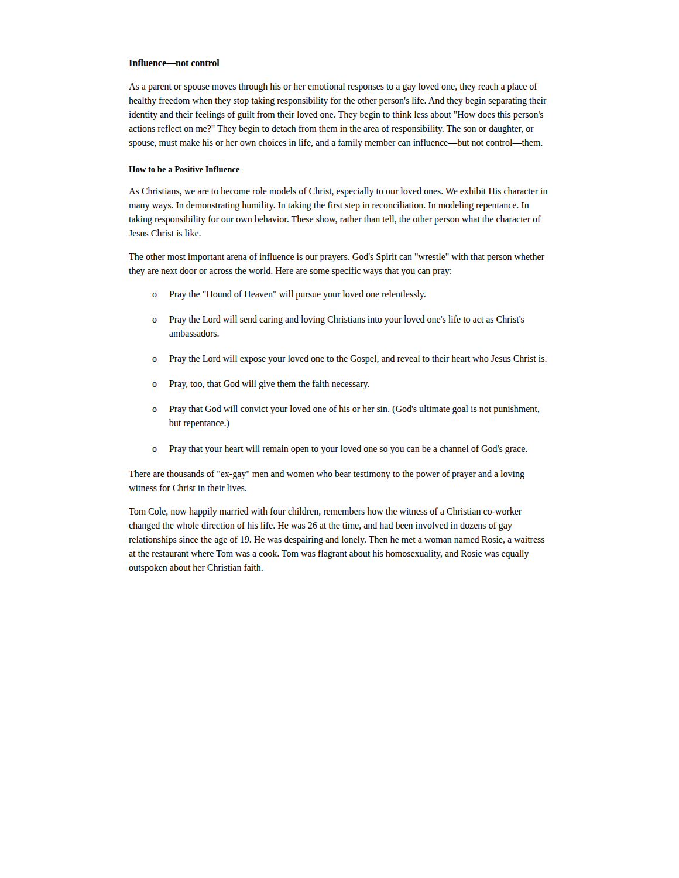Influence—not control
As a parent or spouse moves through his or her emotional responses to a gay loved one, they reach a place of healthy freedom when they stop taking responsibility for the other person's life. And they begin separating their identity and their feelings of guilt from their loved one. They begin to think less about "How does this person's actions reflect on me?" They begin to detach from them in the area of responsibility. The son or daughter, or spouse, must make his or her own choices in life, and a family member can influence—but not control—them.
How to be a Positive Influence
As Christians, we are to become role models of Christ, especially to our loved ones. We exhibit His character in many ways. In demonstrating humility. In taking the first step in reconciliation. In modeling repentance. In taking responsibility for our own behavior. These show, rather than tell, the other person what the character of Jesus Christ is like.
The other most important arena of influence is our prayers. God's Spirit can "wrestle" with that person whether they are next door or across the world. Here are some specific ways that you can pray:
Pray the "Hound of Heaven" will pursue your loved one relentlessly.
Pray the Lord will send caring and loving Christians into your loved one's life to act as Christ's ambassadors.
Pray the Lord will expose your loved one to the Gospel, and reveal to their heart who Jesus Christ is.
Pray, too, that God will give them the faith necessary.
Pray that God will convict your loved one of his or her sin. (God's ultimate goal is not punishment, but repentance.)
Pray that your heart will remain open to your loved one so you can be a channel of God's grace.
There are thousands of "ex-gay" men and women who bear testimony to the power of prayer and a loving witness for Christ in their lives.
Tom Cole, now happily married with four children, remembers how the witness of a Christian co-worker changed the whole direction of his life. He was 26 at the time, and had been involved in dozens of gay relationships since the age of 19. He was despairing and lonely. Then he met a woman named Rosie, a waitress at the restaurant where Tom was a cook. Tom was flagrant about his homosexuality, and Rosie was equally outspoken about her Christian faith.